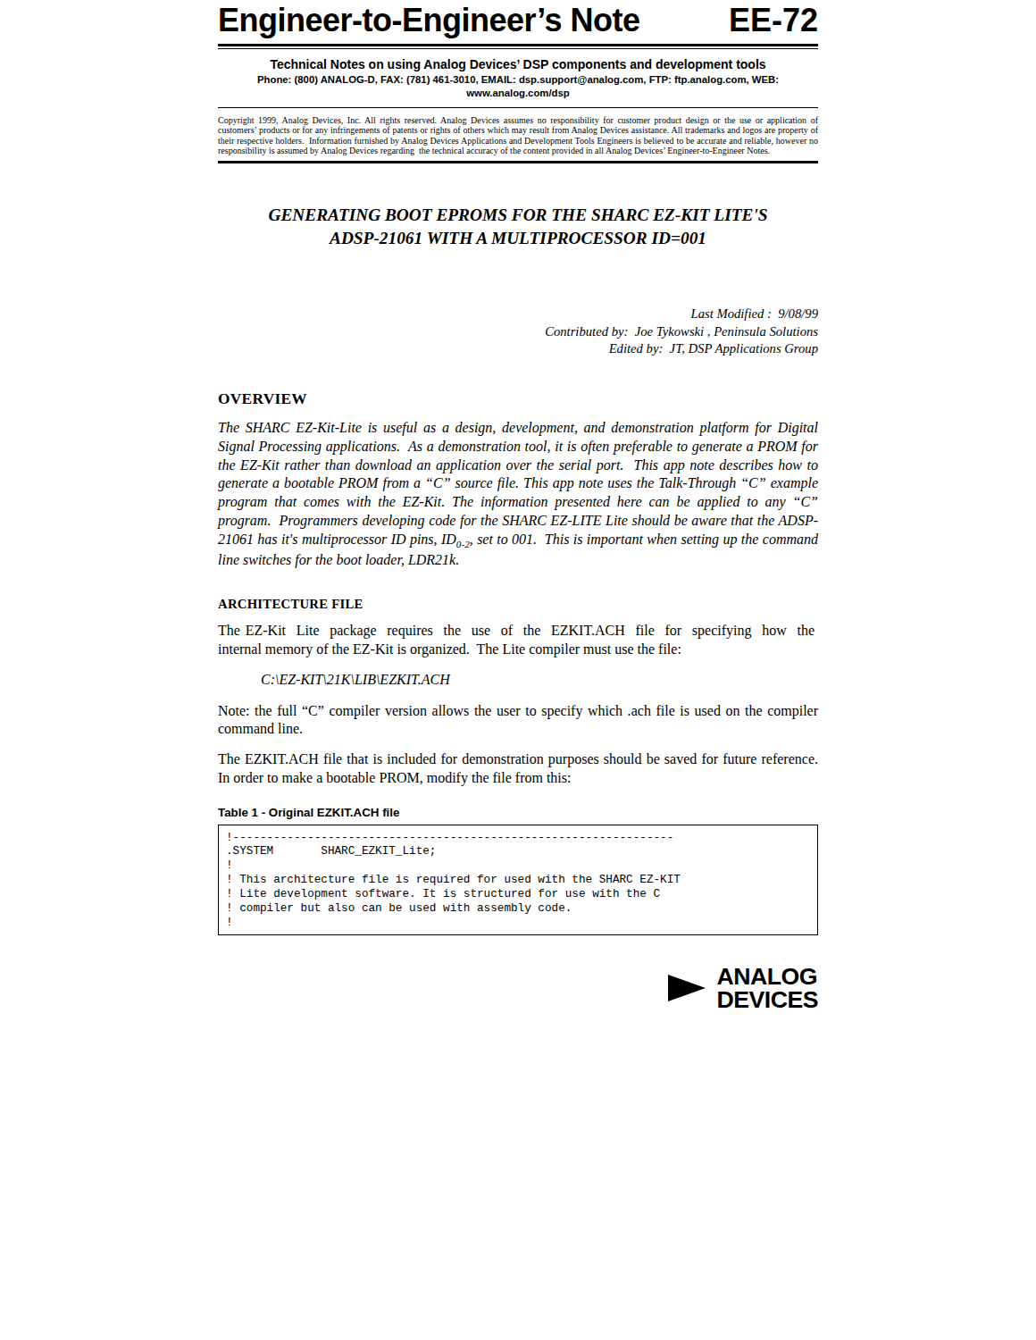Engineer-to-Engineer’s Note EE-72
Technical Notes on using Analog Devices’ DSP components and development tools
Phone: (800) ANALOG-D, FAX: (781) 461-3010, EMAIL: dsp.support@analog.com, FTP: ftp.analog.com, WEB: www.analog.com/dsp
Copyright 1999, Analog Devices, Inc. All rights reserved. Analog Devices assumes no responsibility for customer product design or the use or application of customers’ products or for any infringements of patents or rights of others which may result from Analog Devices assistance. All trademarks and logos are property of their respective holders. Information furnished by Analog Devices Applications and Development Tools Engineers is believed to be accurate and reliable, however no responsibility is assumed by Analog Devices regarding the technical accuracy of the content provided in all Analog Devices’ Engineer-to-Engineer Notes.
GENERATING BOOT EPROMS FOR THE SHARC EZ-KIT LITE'S
ADSP-21061 WITH A MULTIPROCESSOR ID=001
Last Modified : 9/08/99
Contributed by: Joe Tykowski , Peninsula Solutions
Edited by: JT, DSP Applications Group
OVERVIEW
The SHARC EZ-Kit-Lite is useful as a design, development, and demonstration platform for Digital Signal Processing applications. As a demonstration tool, it is often preferable to generate a PROM for the EZ-Kit rather than download an application over the serial port. This app note describes how to generate a bootable PROM from a “C” source file. This app note uses the Talk-Through “C” example program that comes with the EZ-Kit. The information presented here can be applied to any “C” program. Programmers developing code for the SHARC EZ-LITE Lite should be aware that the ADSP-21061 has it's multiprocessor ID pins, ID0-2, set to 001. This is important when setting up the command line switches for the boot loader, LDR21k.
ARCHITECTURE FILE
The EZ-Kit Lite package requires the use of the EZKIT.ACH file for specifying how the internal memory of the EZ-Kit is organized. The Lite compiler must use the file:
C:\EZ-KIT\21K\LIB\EZKIT.ACH
Note: the full “C” compiler version allows the user to specify which . ach file is used on the compiler command line.
The EZKIT.ACH file that is included for demonstration purposes should be saved for future reference. In order to make a bootable PROM, modify the file from this:
Table 1 - Original EZKIT.ACH file
!-----------------------------------------------------------------
.SYSTEM       SHARC_EZKIT_Lite;
!
! This architecture file is required for used with the SHARC EZ-KIT
! Lite development software. It is structured for use with the C
! compiler but also can be used with assembly code.
!
ANALOG
DEVICES